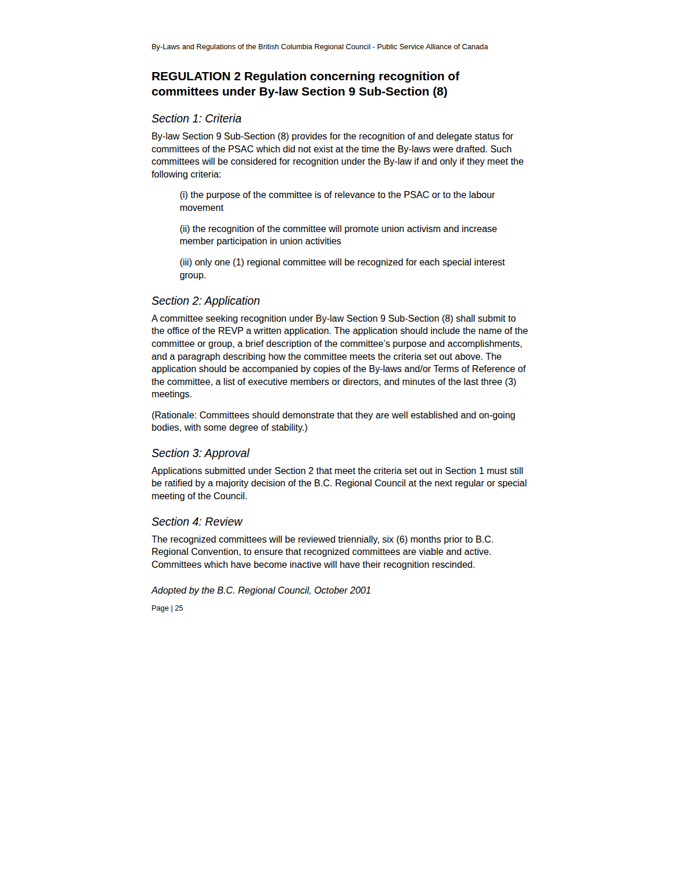By-Laws and Regulations of the British Columbia Regional Council - Public Service Alliance of Canada
REGULATION 2 Regulation concerning recognition of committees under By-law Section 9 Sub-Section (8)
Section 1: Criteria
By-law Section 9 Sub-Section (8) provides for the recognition of and delegate status for committees of the PSAC which did not exist at the time the By-laws were drafted. Such committees will be considered for recognition under the By-law if and only if they meet the following criteria:
(i) the purpose of the committee is of relevance to the PSAC or to the labour movement
(ii) the recognition of the committee will promote union activism and increase member participation in union activities
(iii) only one (1) regional committee will be recognized for each special interest group.
Section 2: Application
A committee seeking recognition under By-law Section 9 Sub-Section (8) shall submit to the office of the REVP a written application. The application should include the name of the committee or group, a brief description of the committee’s purpose and accomplishments, and a paragraph describing how the committee meets the criteria set out above. The application should be accompanied by copies of the By-laws and/or Terms of Reference of the committee, a list of executive members or directors, and minutes of the last three (3) meetings.
(Rationale: Committees should demonstrate that they are well established and on-going bodies, with some degree of stability.)
Section 3: Approval
Applications submitted under Section 2 that meet the criteria set out in Section 1 must still be ratified by a majority decision of the B.C. Regional Council at the next regular or special meeting of the Council.
Section 4: Review
The recognized committees will be reviewed triennially, six (6) months prior to B.C. Regional Convention, to ensure that recognized committees are viable and active. Committees which have become inactive will have their recognition rescinded.
Adopted by the B.C. Regional Council, October 2001
Page | 25